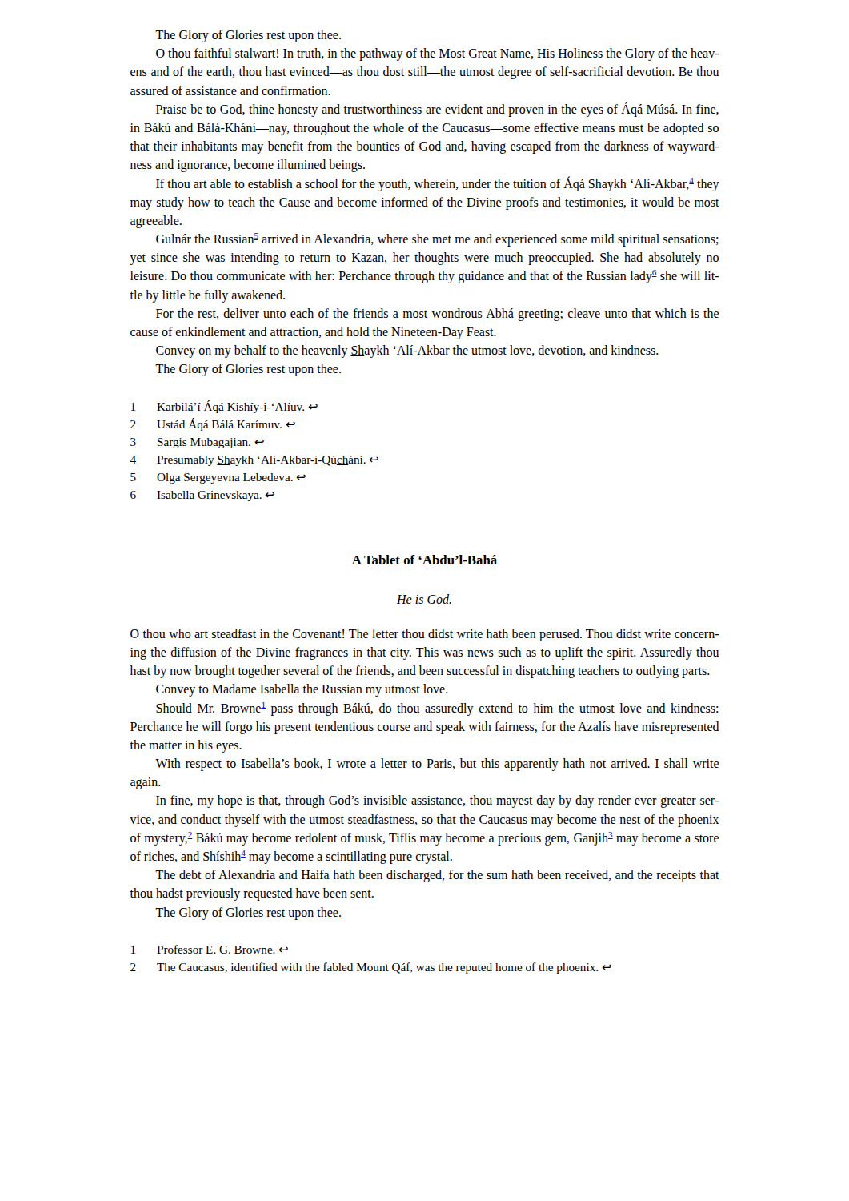The Glory of Glories rest upon thee.
O thou faithful stalwart! In truth, in the pathway of the Most Great Name, His Holiness the Glory of the heavens and of the earth, thou hast evinced—as thou dost still—the utmost degree of self-sacrificial devotion. Be thou assured of assistance and confirmation.
Praise be to God, thine honesty and trustworthiness are evident and proven in the eyes of Áqá Músá. In fine, in Bákú and Bálá-Khání—nay, throughout the whole of the Caucasus—some effective means must be adopted so that their inhabitants may benefit from the bounties of God and, having escaped from the darkness of waywardness and ignorance, become illumined beings.
If thou art able to establish a school for the youth, wherein, under the tuition of Áqá Shaykh ‘Alí-Akbar,4 they may study how to teach the Cause and become informed of the Divine proofs and testimonies, it would be most agreeable.
Gulnár the Russian5 arrived in Alexandria, where she met me and experienced some mild spiritual sensations; yet since she was intending to return to Kazan, her thoughts were much preoccupied. She had absolutely no leisure. Do thou communicate with her: Perchance through thy guidance and that of the Russian lady6 she will little by little be fully awakened.
For the rest, deliver unto each of the friends a most wondrous Abhá greeting; cleave unto that which is the cause of enkindlement and attraction, and hold the Nineteen-Day Feast.
Convey on my behalf to the heavenly Shaykh ‘Alí-Akbar the utmost love, devotion, and kindness.
The Glory of Glories rest upon thee.
1 Karbilá’í Áqá Kishíy-i-‘Alíuv. ↩
2 Ustád Áqá Bálá Karímuv. ↩
3 Sargis Mubagajian. ↩
4 Presumably Shaykh ‘Alí-Akbar-i-Qúchání. ↩
5 Olga Sergeyevna Lebedeva. ↩
6 Isabella Grinevskaya. ↩
A Tablet of ‘Abdu’l-Bahá
He is God.
O thou who art steadfast in the Covenant! The letter thou didst write hath been perused. Thou didst write concerning the diffusion of the Divine fragrances in that city. This was news such as to uplift the spirit. Assuredly thou hast by now brought together several of the friends, and been successful in dispatching teachers to outlying parts.
Convey to Madame Isabella the Russian my utmost love.
Should Mr. Browne1 pass through Bákú, do thou assuredly extend to him the utmost love and kindness: Perchance he will forgo his present tendentious course and speak with fairness, for the Azalís have misrepresented the matter in his eyes.
With respect to Isabella’s book, I wrote a letter to Paris, but this apparently hath not arrived. I shall write again.
In fine, my hope is that, through God’s invisible assistance, thou mayest day by day render ever greater service, and conduct thyself with the utmost steadfastness, so that the Caucasus may become the nest of the phoenix of mystery,2 Bákú may become redolent of musk, Tiflís may become a precious gem, Ganjih3 may become a store of riches, and Shíshih4 may become a scintillating pure crystal.
The debt of Alexandria and Haifa hath been discharged, for the sum hath been received, and the receipts that thou hadst previously requested have been sent.
The Glory of Glories rest upon thee.
1 Professor E. G. Browne. ↩
2 The Caucasus, identified with the fabled Mount Qáf, was the reputed home of the phoenix. ↩